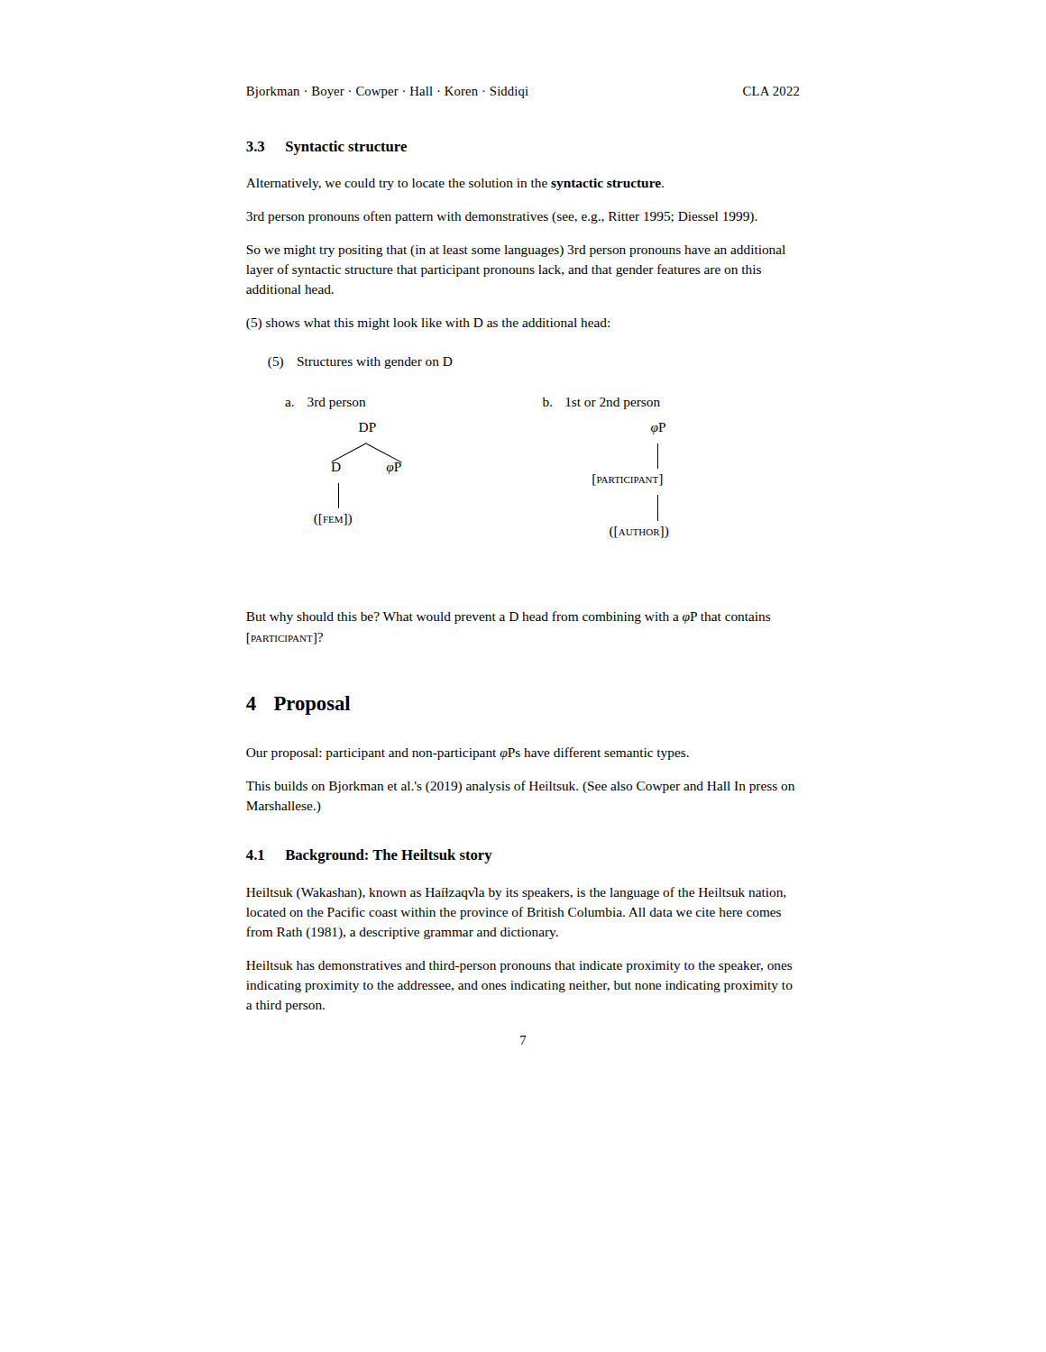Bjorkman · Boyer · Cowper · Hall · Koren · Siddiqi
CLA 2022
3.3 Syntactic structure
Alternatively, we could try to locate the solution in the syntactic structure.
3rd person pronouns often pattern with demonstratives (see, e.g., Ritter 1995; Diessel 1999).
So we might try positing that (in at least some languages) 3rd person pronouns have an additional layer of syntactic structure that participant pronouns lack, and that gender features are on this additional head.
(5) shows what this might look like with D as the additional head:
(5) Structures with gender on D
a. 3rd person
DP
D
φ P
([fem])
b. 1st or 2nd person
φ P
[participant]
([author])
But why should this be? What would prevent a D head from combining with a φ P that contains [participant]?
4 Proposal
Our proposal: participant and non-participant φ Ps have different semantic types.
This builds on Bjorkman et al.'s (2019) analysis of Heiltsuk. (See also Cowper and Hall In press on Marshallese.)
4.1 Background: The Heiltsuk story
Heiltsuk (Wakashan), known as Haíɫzaqv̓la by its speakers, is the language of the Heiltsuk nation, located on the Pacific coast within the province of British Columbia. All data we cite here comes from Rath (1981), a descriptive grammar and dictionary.
Heiltsuk has demonstratives and third-person pronouns that indicate proximity to the speaker, ones indicating proximity to the addressee, and ones indicating neither, but none indicating proximity to a third person.
7